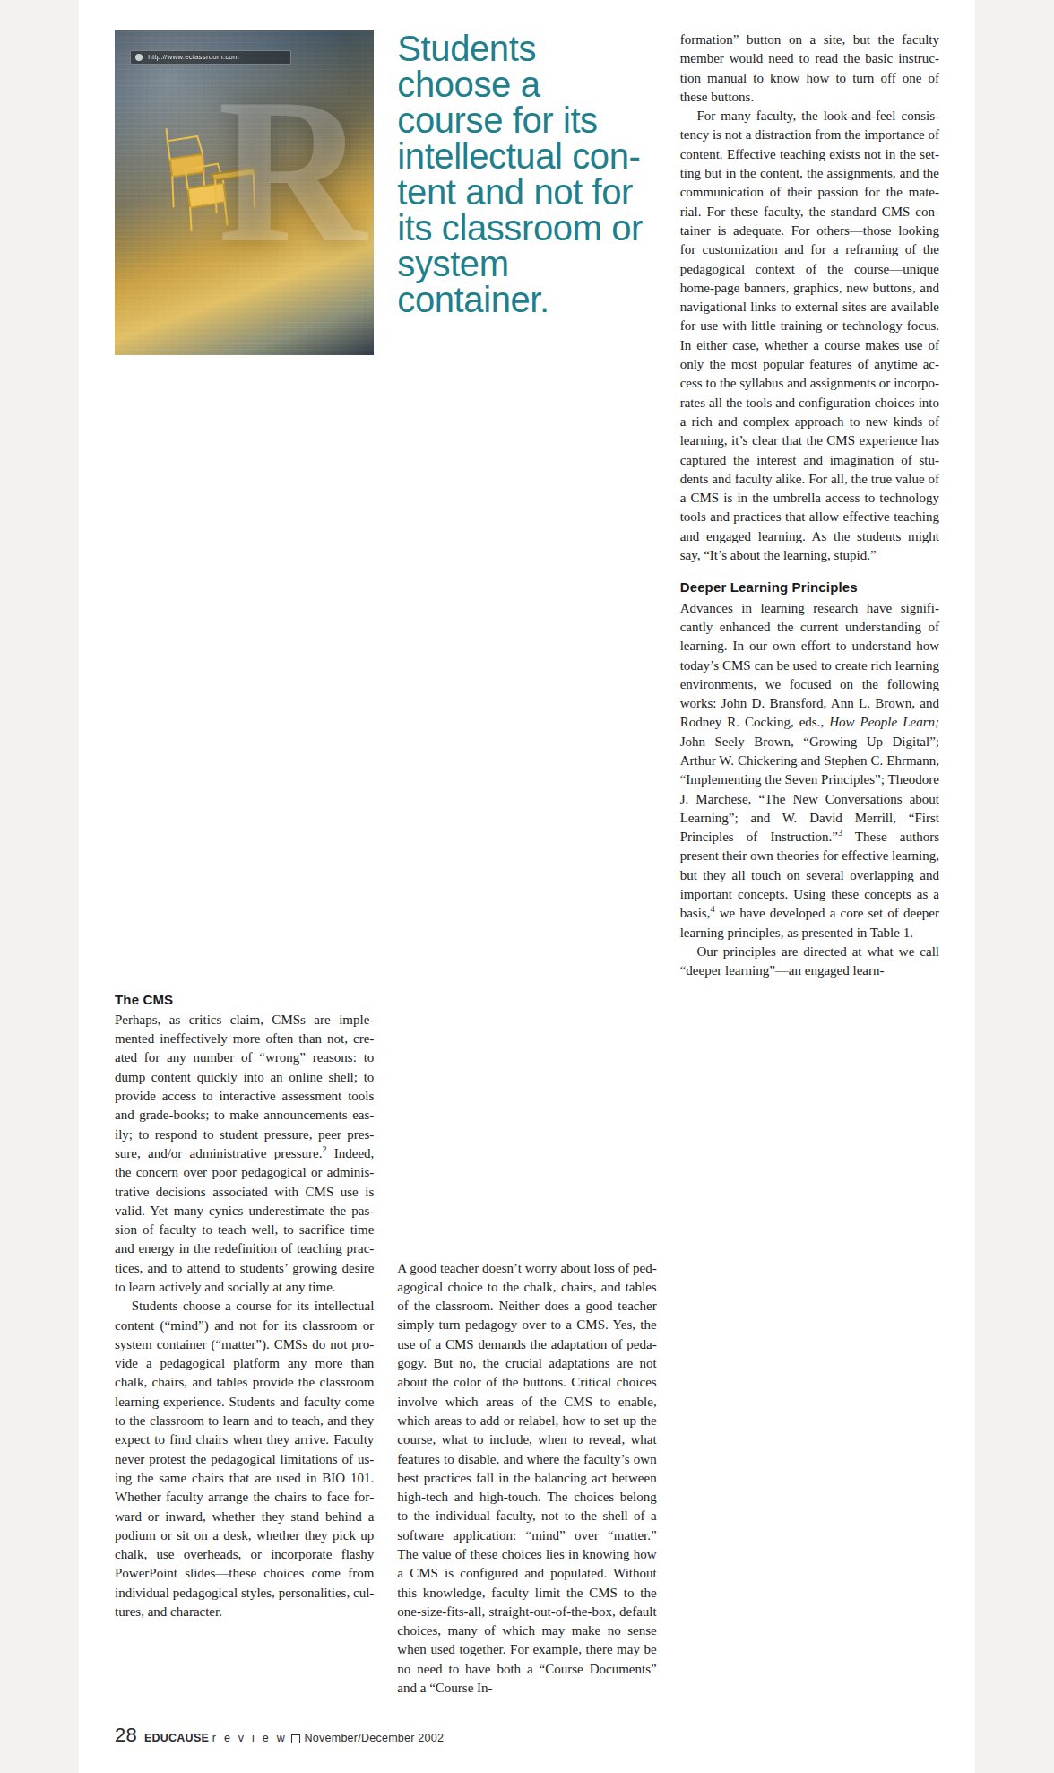http://www.eclassroom.com
Students choose a course for its intel­lectual content and not for its class­room or system container.
formation” button on a site, but the faculty member would need to read the basic instruction manual to know how to turn off one of these buttons.
For many faculty, the look-and-feel consistency is not a distraction from the importance of content. Effective teaching exists not in the setting but in the content, the assignments, and the communication of their passion for the material. For these faculty, the standard CMS container is adequate. For others—those looking for customization and for a reframing of the pedagogical context of the course—unique home-page banners, graphics, new buttons, and navigational links to external sites are available for use with little training or technology focus. In either case, whether a course makes use of only the most popular features of anytime access to the syllabus and assignments or incorporates all the tools and configuration choices into a rich and complex approach to new kinds of learning, it’s clear that the CMS experience has captured the interest and imagination of students and faculty alike. For all, the true value of a CMS is in the umbrella access to technology tools and practices that allow effective teaching and engaged learning. As the students might say, “It’s about the learning, stupid.”
Deeper Learning Principles
Advances in learning research have significantly enhanced the current understanding of learning. In our own effort to understand how today’s CMS can be used to create rich learning environments, we focused on the following works: John D. Bransford, Ann L. Brown, and Rodney R. Cocking, eds., How People Learn; John Seely Brown, “Growing Up Digital”; Arthur W. Chickering and Stephen C. Ehrmann, “Implementing the Seven Principles”; Theodore J. Marchese, “The New Conversations about Learning”; and W. David Merrill, “First Principles of Instruction.”3 These authors present their own theories for effective learning, but they all touch on several overlapping and important concepts. Using these concepts as a basis,4 we have developed a core set of deeper learning principles, as presented in Table 1.
Our principles are directed at what we call “deeper learning”—an engaged learn-
The CMS
Perhaps, as critics claim, CMSs are implemented ineffectively more often than not, created for any number of “wrong” reasons: to dump content quickly into an online shell; to provide access to interactive assessment tools and grade-books; to make announcements easily; to respond to student pressure, peer pressure, and/or administrative pressure.2 Indeed, the concern over poor pedagogical or administrative decisions associated with CMS use is valid. Yet many cynics underestimate the passion of faculty to teach well, to sacrifice time and energy in the redefinition of teaching practices, and to attend to students’ growing desire to learn actively and socially at any time.
Students choose a course for its intellectual content (“mind”) and not for its classroom or system container (“matter”). CMSs do not provide a pedagogical platform any more than chalk, chairs, and tables provide the classroom learning experience. Students and faculty come to the classroom to learn and to teach, and they expect to find chairs when they arrive. Faculty never protest the pedagogical limitations of using the same chairs that are used in BIO 101. Whether faculty arrange the chairs to face forward or inward, whether they stand behind a podium or sit on a desk, whether they pick up chalk, use overheads, or incorporate flashy PowerPoint slides—these choices come from individual pedagogical styles, personalities, cultures, and character.
A good teacher doesn’t worry about loss of pedagogical choice to the chalk, chairs, and tables of the classroom. Neither does a good teacher simply turn pedagogy over to a CMS. Yes, the use of a CMS demands the adaptation of pedagogy. But no, the crucial adaptations are not about the color of the buttons. Critical choices involve which areas of the CMS to enable, which areas to add or relabel, how to set up the course, what to include, when to reveal, what features to disable, and where the faculty’s own best practices fall in the balancing act between high-tech and high-touch. The choices belong to the individual faculty, not to the shell of a software application: “mind” over “matter.” The value of these choices lies in knowing how a CMS is configured and populated. Without this knowledge, faculty limit the CMS to the one-size-fits-all, straight-out-of-the-box, default choices, many of which may make no sense when used together. For example, there may be no need to have both a “Course Documents” and a “Course In-
28 EDUCAUSE r e v i e w November/December 2002